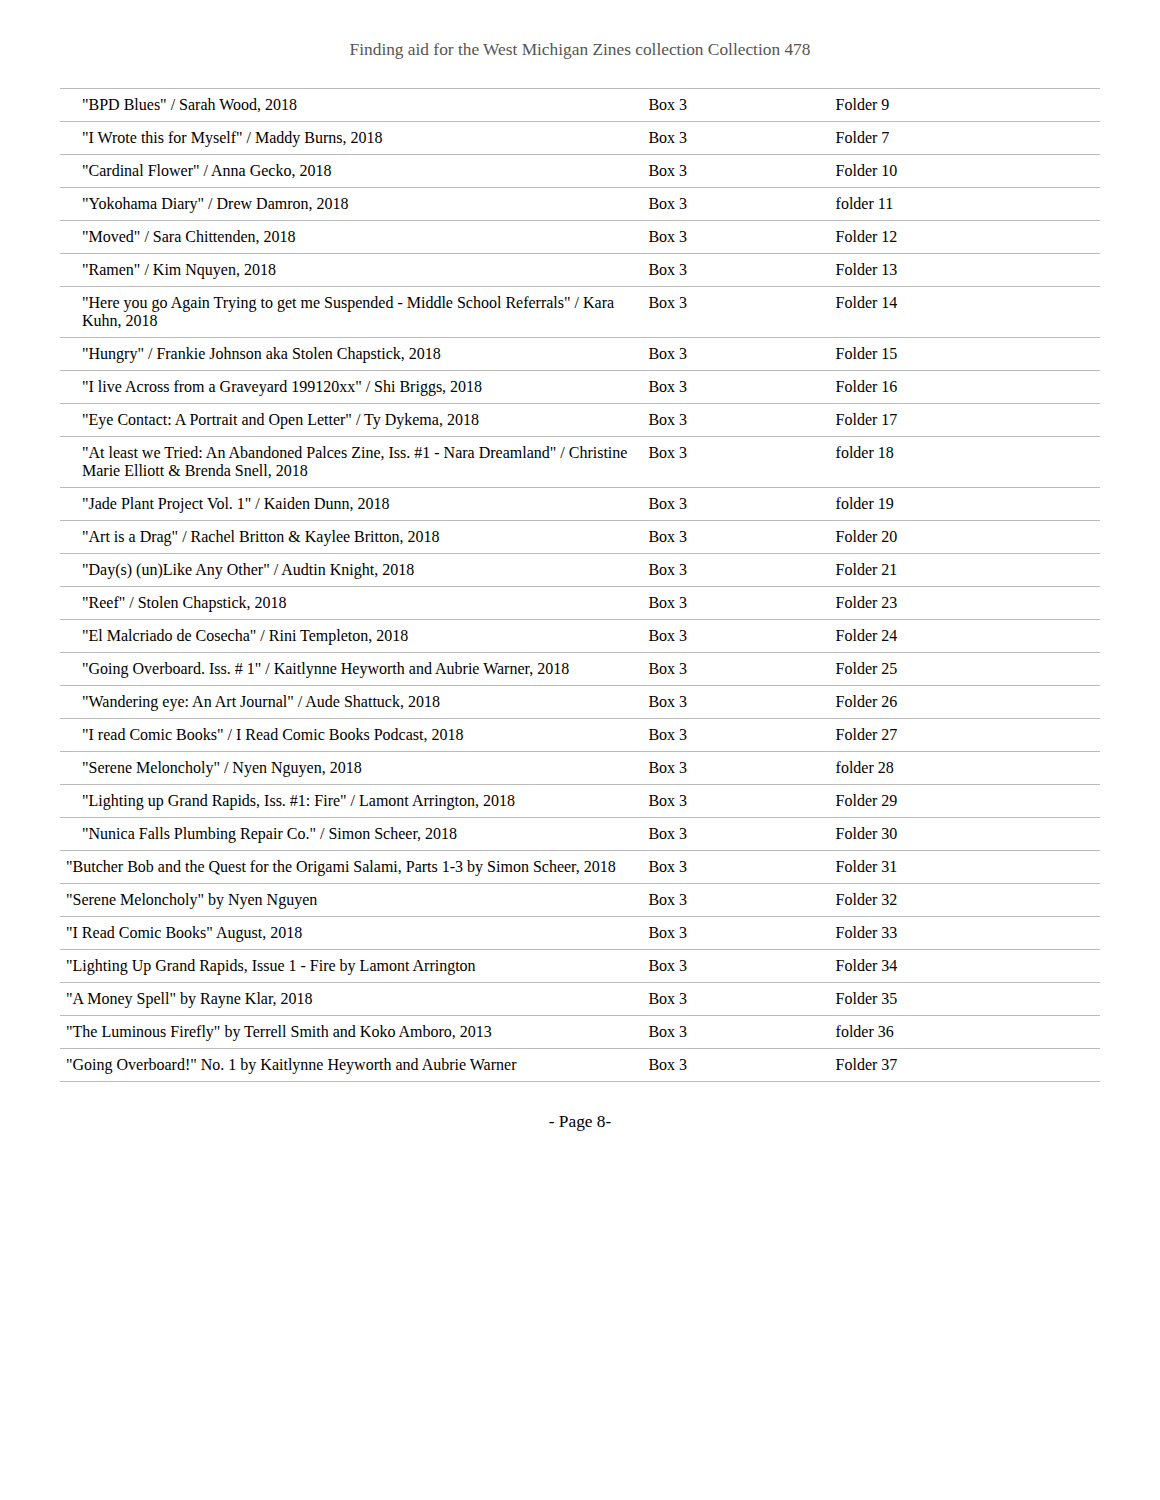Finding aid for the West Michigan Zines collection Collection 478
| "BPD Blues" / Sarah Wood, 2018 | Box 3 | Folder 9 |
| "I Wrote this for Myself" / Maddy Burns, 2018 | Box 3 | Folder 7 |
| "Cardinal Flower" / Anna Gecko, 2018 | Box 3 | Folder 10 |
| "Yokohama Diary" / Drew Damron, 2018 | Box 3 | folder 11 |
| "Moved" / Sara Chittenden, 2018 | Box 3 | Folder 12 |
| "Ramen" / Kim Nquyen, 2018 | Box 3 | Folder 13 |
| "Here you go Again Trying to get me Suspended - Middle School Referrals" / Kara Kuhn, 2018 | Box 3 | Folder 14 |
| "Hungry" / Frankie Johnson aka Stolen Chapstick, 2018 | Box 3 | Folder 15 |
| "I live Across from a Graveyard 199120xx" / Shi Briggs, 2018 | Box 3 | Folder 16 |
| "Eye Contact: A Portrait and Open Letter" / Ty Dykema, 2018 | Box 3 | Folder 17 |
| "At least we Tried: An Abandoned Palces Zine, Iss. #1 - Nara Dreamland" / Christine Marie Elliott & Brenda Snell, 2018 | Box 3 | folder 18 |
| "Jade Plant Project Vol. 1" / Kaiden Dunn, 2018 | Box 3 | folder 19 |
| "Art is a Drag" / Rachel Britton & Kaylee Britton, 2018 | Box 3 | Folder 20 |
| "Day(s) (un)Like Any Other" / Audtin Knight, 2018 | Box 3 | Folder 21 |
| "Reef" / Stolen Chapstick, 2018 | Box 3 | Folder 23 |
| "El Malcriado de Cosecha" / Rini Templeton, 2018 | Box 3 | Folder 24 |
| "Going Overboard. Iss. # 1" / Kaitlynne Heyworth and Aubrie Warner, 2018 | Box 3 | Folder 25 |
| "Wandering eye: An Art Journal" / Aude Shattuck, 2018 | Box 3 | Folder 26 |
| "I read Comic Books" / I Read Comic Books Podcast, 2018 | Box 3 | Folder 27 |
| "Serene Meloncholy" / Nyen Nguyen, 2018 | Box 3 | folder 28 |
| "Lighting up Grand Rapids, Iss. #1: Fire" / Lamont Arrington, 2018 | Box 3 | Folder 29 |
| "Nunica Falls Plumbing Repair Co." / Simon Scheer, 2018 | Box 3 | Folder 30 |
| "Butcher Bob and the Quest for the Origami Salami, Parts 1-3 by Simon Scheer, 2018 | Box 3 | Folder 31 |
| "Serene Meloncholy" by Nyen Nguyen | Box 3 | Folder 32 |
| "I Read Comic Books" August, 2018 | Box 3 | Folder 33 |
| "Lighting Up Grand Rapids, Issue 1 - Fire by Lamont Arrington | Box 3 | Folder 34 |
| "A Money Spell" by Rayne Klar, 2018 | Box 3 | Folder 35 |
| "The Luminous Firefly" by Terrell Smith and Koko Amboro, 2013 | Box 3 | folder 36 |
| "Going Overboard!" No. 1 by Kaitlynne Heyworth and Aubrie Warner | Box 3 | Folder 37 |
- Page 8-